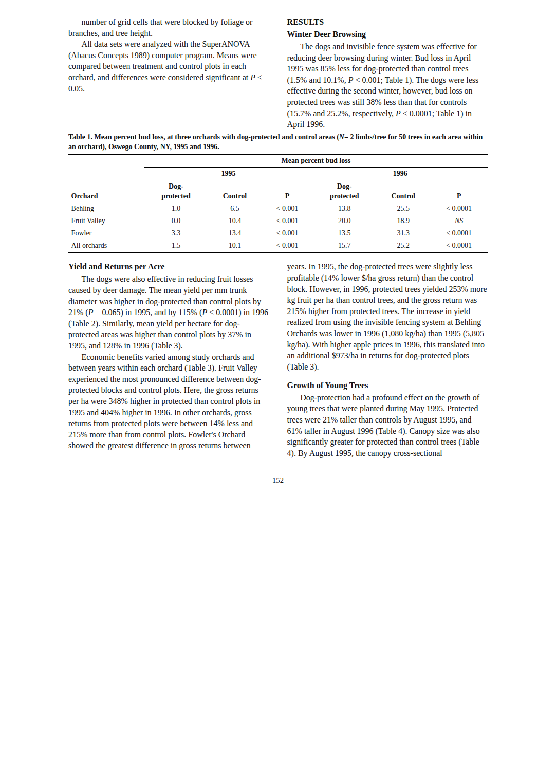number of grid cells that were blocked by foliage or branches, and tree height.
All data sets were analyzed with the SuperANOVA (Abacus Concepts 1989) computer program. Means were compared between treatment and control plots in each orchard, and differences were considered significant at P < 0.05.
RESULTS
Winter Deer Browsing
The dogs and invisible fence system was effective for reducing deer browsing during winter. Bud loss in April 1995 was 85% less for dog-protected than control trees (1.5% and 10.1%, P < 0.001; Table 1). The dogs were less effective during the second winter, however, bud loss on protected trees was still 38% less than that for controls (15.7% and 25.2%, respectively, P < 0.0001; Table 1) in April 1996.
Table 1. Mean percent bud loss, at three orchards with dog-protected and control areas ( N = 2 limbs/tree for 50 trees in each area within an orchard), Oswego County, NY, 1995 and 1996.
| | Mean percent bud loss |
| --- | --- |
| | 1995 | 1996 |
| Orchard | Dog- protected | Control | P | Dog- protected | Control | P |
| Behling | 1.0 | 6.5 | < 0.001 | 13.8 | 25.5 | < 0.0001 |
| Fruit Valley | 0.0 | 10.4 | < 0.001 | 20.0 | 18.9 | NS |
| Fowler | 3.3 | 13.4 | < 0.001 | 13.5 | 31.3 | < 0.0001 |
| All orchards | 1.5 | 10.1 | < 0.001 | 15.7 | 25.2 | < 0.0001 |
Yield and Returns per Acre
The dogs were also effective in reducing fruit losses caused by deer damage. The mean yield per mm trunk diameter was higher in dog-protected than control plots by 21% (P = 0.065) in 1995, and by 115% (P < 0.0001) in 1996 (Table 2). Similarly, mean yield per hectare for dog-protected areas was higher than control plots by 37% in 1995, and 128% in 1996 (Table 3).
Economic benefits varied among study orchards and between years within each orchard (Table 3). Fruit Valley experienced the most pronounced difference between dog-protected blocks and control plots. Here, the gross returns per ha were 348% higher in protected than control plots in 1995 and 404% higher in 1996. In other orchards, gross returns from protected plots were between 14% less and 215% more than from control plots. Fowler's Orchard showed the greatest difference in gross returns between years. In 1995, the dog-protected trees were slightly less profitable (14% lower $/ha gross return) than the control block. However, in 1996, protected trees yielded 253% more kg fruit per ha than control trees, and the gross return was 215% higher from protected trees. The increase in yield realized from using the invisible fencing system at Behling Orchards was lower in 1996 (1,080 kg/ha) than 1995 (5,805 kg/ha). With higher apple prices in 1996, this translated into an additional $973/ha in returns for dog-protected plots (Table 3).
Growth of Young Trees
Dog-protection had a profound effect on the growth of young trees that were planted during May 1995. Protected trees were 21% taller than controls by August 1995, and 61% taller in August 1996 (Table 4). Canopy size was also significantly greater for protected than control trees (Table 4). By August 1995, the canopy cross-sectional
152